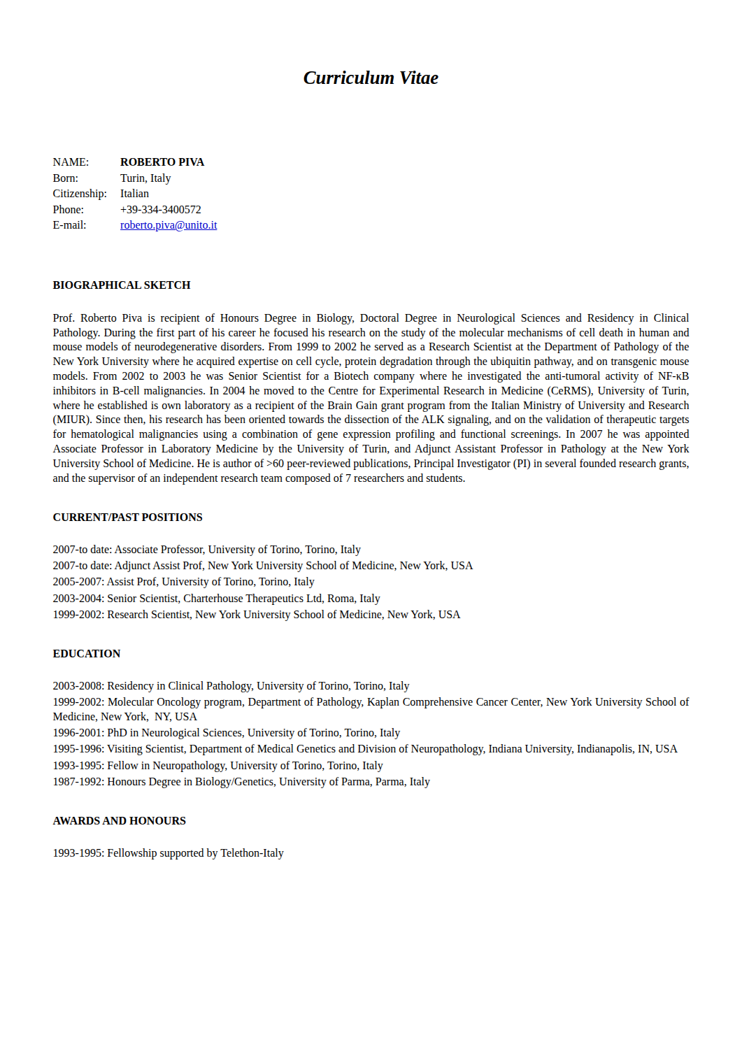Curriculum Vitae
| NAME: | ROBERTO PIVA |
| Born: | Turin, Italy |
| Citizenship: | Italian |
| Phone: | +39-334-3400572 |
| E-mail: | roberto.piva@unito.it |
BIOGRAPHICAL SKETCH
Prof. Roberto Piva is recipient of Honours Degree in Biology, Doctoral Degree in Neurological Sciences and Residency in Clinical Pathology. During the first part of his career he focused his research on the study of the molecular mechanisms of cell death in human and mouse models of neurodegenerative disorders. From 1999 to 2002 he served as a Research Scientist at the Department of Pathology of the New York University where he acquired expertise on cell cycle, protein degradation through the ubiquitin pathway, and on transgenic mouse models. From 2002 to 2003 he was Senior Scientist for a Biotech company where he investigated the anti-tumoral activity of NF-κB inhibitors in B-cell malignancies. In 2004 he moved to the Centre for Experimental Research in Medicine (CeRMS), University of Turin, where he established is own laboratory as a recipient of the Brain Gain grant program from the Italian Ministry of University and Research (MIUR). Since then, his research has been oriented towards the dissection of the ALK signaling, and on the validation of therapeutic targets for hematological malignancies using a combination of gene expression profiling and functional screenings. In 2007 he was appointed Associate Professor in Laboratory Medicine by the University of Turin, and Adjunct Assistant Professor in Pathology at the New York University School of Medicine. He is author of >60 peer-reviewed publications, Principal Investigator (PI) in several founded research grants, and the supervisor of an independent research team composed of 7 researchers and students.
CURRENT/PAST POSITIONS
2007-to date: Associate Professor, University of Torino, Torino, Italy
2007-to date: Adjunct Assist Prof, New York University School of Medicine, New York, USA
2005-2007: Assist Prof, University of Torino, Torino, Italy
2003-2004: Senior Scientist, Charterhouse Therapeutics Ltd, Roma, Italy
1999-2002: Research Scientist, New York University School of Medicine, New York, USA
EDUCATION
2003-2008: Residency in Clinical Pathology, University of Torino, Torino, Italy
1999-2002: Molecular Oncology program, Department of Pathology, Kaplan Comprehensive Cancer Center, New York University School of Medicine, New York, NY, USA
1996-2001: PhD in Neurological Sciences, University of Torino, Torino, Italy
1995-1996: Visiting Scientist, Department of Medical Genetics and Division of Neuropathology, Indiana University, Indianapolis, IN, USA
1993-1995: Fellow in Neuropathology, University of Torino, Torino, Italy
1987-1992: Honours Degree in Biology/Genetics, University of Parma, Parma, Italy
AWARDS AND HONOURS
1993-1995: Fellowship supported by Telethon-Italy